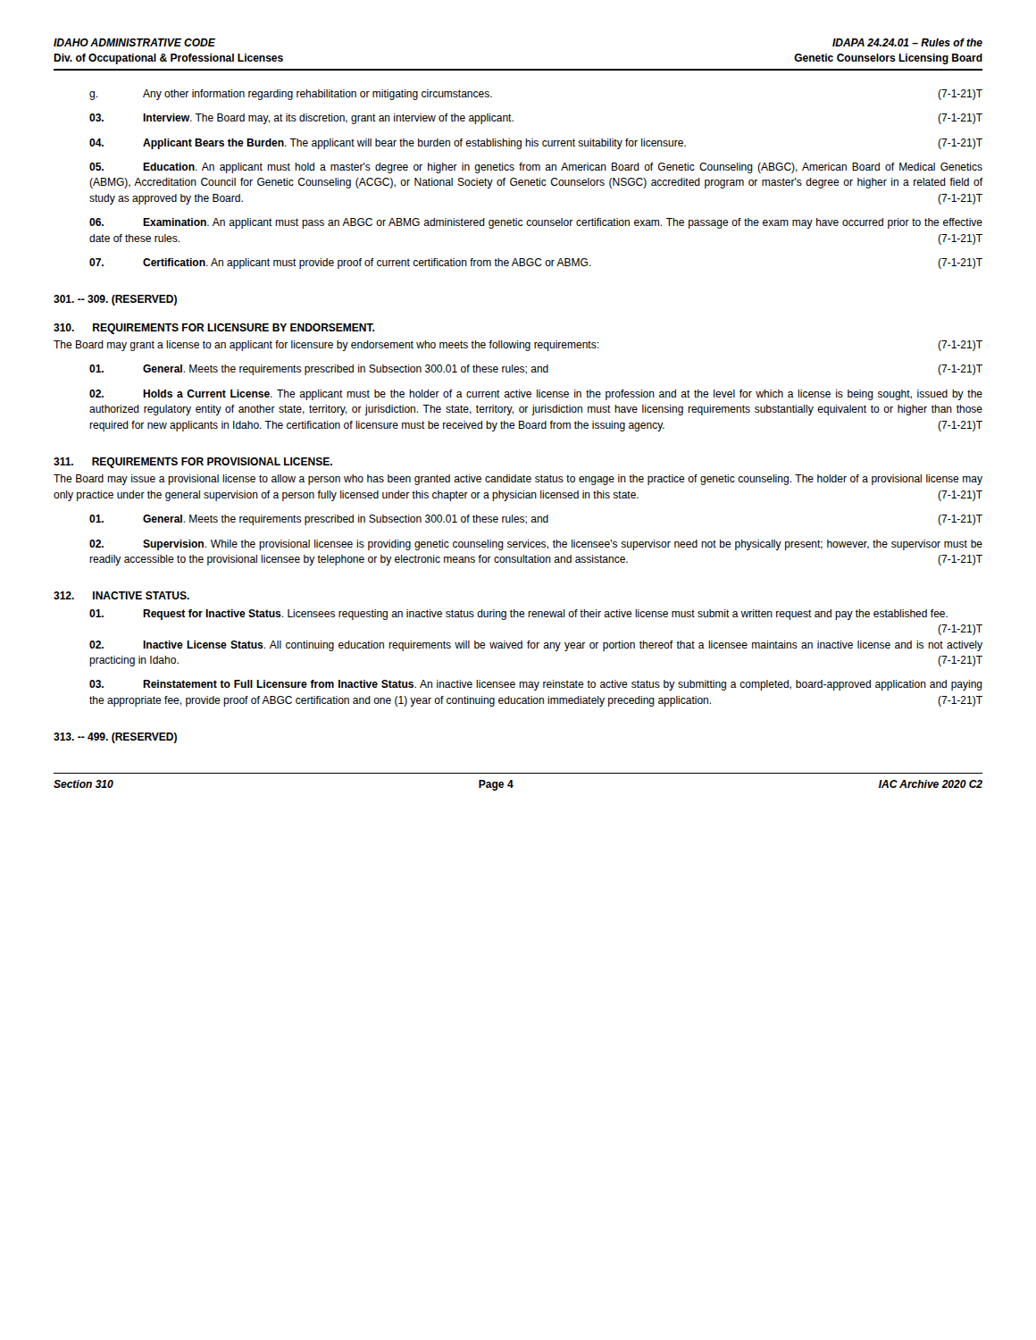IDAHO ADMINISTRATIVE CODE
Div. of Occupational & Professional Licenses
IDAPA 24.24.01 – Rules of the
Genetic Counselors Licensing Board
g. Any other information regarding rehabilitation or mitigating circumstances.(7-1-21)T
03. Interview. The Board may, at its discretion, grant an interview of the applicant.(7-1-21)T
04. Applicant Bears the Burden. The applicant will bear the burden of establishing his current suitability for licensure.(7-1-21)T
05. Education. An applicant must hold a master's degree or higher in genetics from an American Board of Genetic Counseling (ABGC), American Board of Medical Genetics (ABMG), Accreditation Council for Genetic Counseling (ACGC), or National Society of Genetic Counselors (NSGC) accredited program or master's degree or higher in a related field of study as approved by the Board.(7-1-21)T
06. Examination. An applicant must pass an ABGC or ABMG administered genetic counselor certification exam. The passage of the exam may have occurred prior to the effective date of these rules.(7-1-21)T
07. Certification. An applicant must provide proof of current certification from the ABGC or ABMG.(7-1-21)T
301. -- 309. (RESERVED)
310. REQUIREMENTS FOR LICENSURE BY ENDORSEMENT.
The Board may grant a license to an applicant for licensure by endorsement who meets the following requirements:(7-1-21)T
01. General. Meets the requirements prescribed in Subsection 300.01 of these rules; and(7-1-21)T
02. Holds a Current License. The applicant must be the holder of a current active license in the profession and at the level for which a license is being sought, issued by the authorized regulatory entity of another state, territory, or jurisdiction. The state, territory, or jurisdiction must have licensing requirements substantially equivalent to or higher than those required for new applicants in Idaho. The certification of licensure must be received by the Board from the issuing agency.(7-1-21)T
311. REQUIREMENTS FOR PROVISIONAL LICENSE.
The Board may issue a provisional license to allow a person who has been granted active candidate status to engage in the practice of genetic counseling. The holder of a provisional license may only practice under the general supervision of a person fully licensed under this chapter or a physician licensed in this state.(7-1-21)T
01. General. Meets the requirements prescribed in Subsection 300.01 of these rules; and(7-1-21)T
02. Supervision. While the provisional licensee is providing genetic counseling services, the licensee's supervisor need not be physically present; however, the supervisor must be readily accessible to the provisional licensee by telephone or by electronic means for consultation and assistance.(7-1-21)T
312. INACTIVE STATUS.
01. Request for Inactive Status. Licensees requesting an inactive status during the renewal of their active license must submit a written request and pay the established fee.(7-1-21)T
02. Inactive License Status. All continuing education requirements will be waived for any year or portion thereof that a licensee maintains an inactive license and is not actively practicing in Idaho.(7-1-21)T
03. Reinstatement to Full Licensure from Inactive Status. An inactive licensee may reinstate to active status by submitting a completed, board-approved application and paying the appropriate fee, provide proof of ABGC certification and one (1) year of continuing education immediately preceding application.(7-1-21)T
313. -- 499. (RESERVED)
Section 310
Page 4
IAC Archive 2020 C2